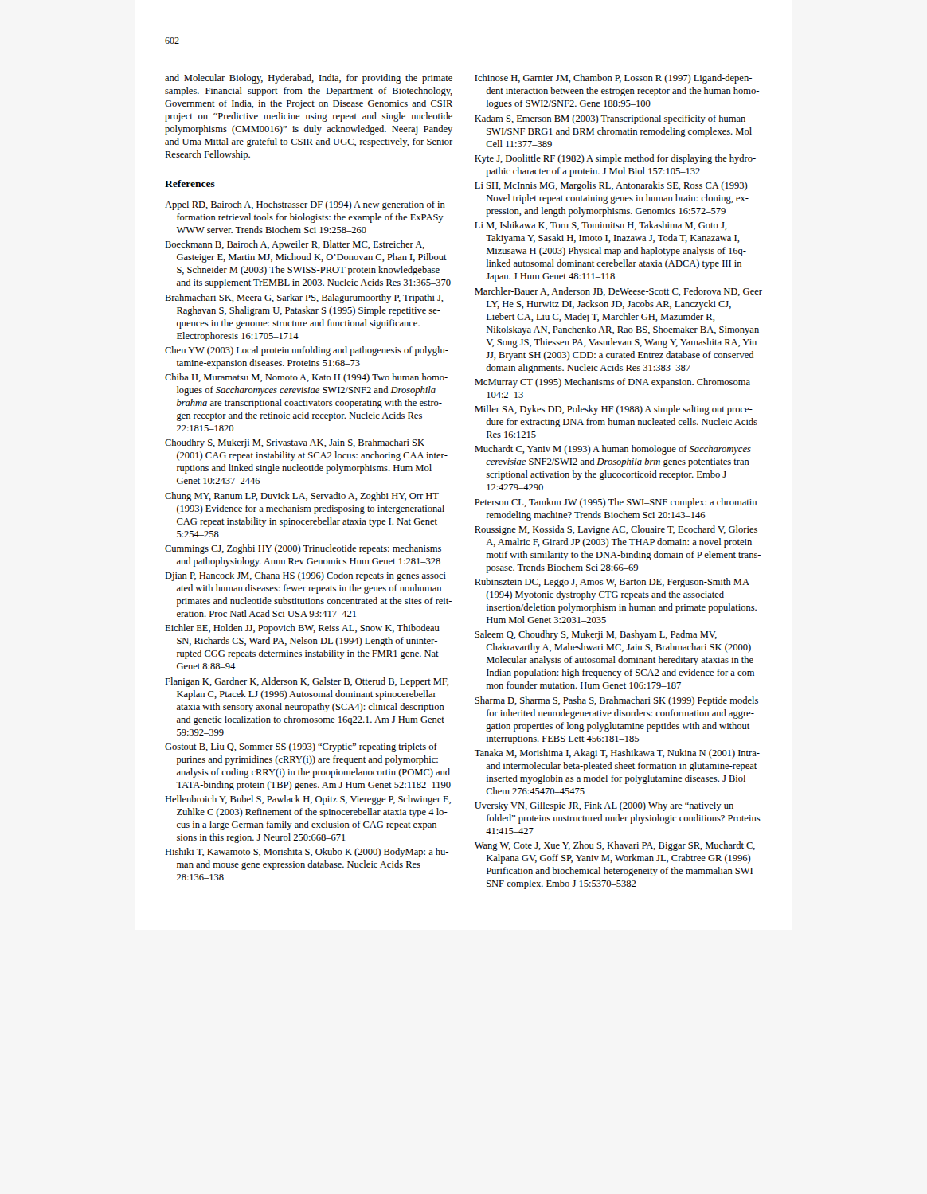602
and Molecular Biology, Hyderabad, India, for providing the primate samples. Financial support from the Department of Biotechnology, Government of India, in the Project on Disease Genomics and CSIR project on “Predictive medicine using repeat and single nucleotide polymorphisms (CMM0016)” is duly acknowledged. Neeraj Pandey and Uma Mittal are grateful to CSIR and UGC, respectively, for Senior Research Fellowship.
References
Appel RD, Bairoch A, Hochstrasser DF (1994) A new generation of information retrieval tools for biologists: the example of the ExPASy WWW server. Trends Biochem Sci 19:258–260
Boeckmann B, Bairoch A, Apweiler R, Blatter MC, Estreicher A, Gasteiger E, Martin MJ, Michoud K, O’Donovan C, Phan I, Pilbout S, Schneider M (2003) The SWISS-PROT protein knowledgebase and its supplement TrEMBL in 2003. Nucleic Acids Res 31:365–370
Brahmachari SK, Meera G, Sarkar PS, Balagurumoorthy P, Tripathi J, Raghavan S, Shaligram U, Pataskar S (1995) Simple repetitive sequences in the genome: structure and functional significance. Electrophoresis 16:1705–1714
Chen YW (2003) Local protein unfolding and pathogenesis of polyglutamine-expansion diseases. Proteins 51:68–73
Chiba H, Muramatsu M, Nomoto A, Kato H (1994) Two human homologues of Saccharomyces cerevisiae SWI2/SNF2 and Drosophila brahma are transcriptional coactivators cooperating with the estrogen receptor and the retinoic acid receptor. Nucleic Acids Res 22:1815–1820
Choudhry S, Mukerji M, Srivastava AK, Jain S, Brahmachari SK (2001) CAG repeat instability at SCA2 locus: anchoring CAA interruptions and linked single nucleotide polymorphisms. Hum Mol Genet 10:2437–2446
Chung MY, Ranum LP, Duvick LA, Servadio A, Zoghbi HY, Orr HT (1993) Evidence for a mechanism predisposing to intergenerational CAG repeat instability in spinocerebellar ataxia type I. Nat Genet 5:254–258
Cummings CJ, Zoghbi HY (2000) Trinucleotide repeats: mechanisms and pathophysiology. Annu Rev Genomics Hum Genet 1:281–328
Djian P, Hancock JM, Chana HS (1996) Codon repeats in genes associated with human diseases: fewer repeats in the genes of nonhuman primates and nucleotide substitutions concentrated at the sites of reiteration. Proc Natl Acad Sci USA 93:417–421
Eichler EE, Holden JJ, Popovich BW, Reiss AL, Snow K, Thibodeau SN, Richards CS, Ward PA, Nelson DL (1994) Length of uninterrupted CGG repeats determines instability in the FMR1 gene. Nat Genet 8:88–94
Flanigan K, Gardner K, Alderson K, Galster B, Otterud B, Leppert MF, Kaplan C, Ptacek LJ (1996) Autosomal dominant spinocerebellar ataxia with sensory axonal neuropathy (SCA4): clinical description and genetic localization to chromosome 16q22.1. Am J Hum Genet 59:392–399
Gostout B, Liu Q, Sommer SS (1993) “Cryptic” repeating triplets of purines and pyrimidines (cRRY(i)) are frequent and polymorphic: analysis of coding cRRY(i) in the proopiomelanocortin (POMC) and TATA-binding protein (TBP) genes. Am J Hum Genet 52:1182–1190
Hellenbroich Y, Bubel S, Pawlack H, Opitz S, Vieregge P, Schwinger E, Zuhlke C (2003) Refinement of the spinocerebellar ataxia type 4 locus in a large German family and exclusion of CAG repeat expansions in this region. J Neurol 250:668–671
Hishiki T, Kawamoto S, Morishita S, Okubo K (2000) BodyMap: a human and mouse gene expression database. Nucleic Acids Res 28:136–138
Ichinose H, Garnier JM, Chambon P, Losson R (1997) Ligand-dependent interaction between the estrogen receptor and the human homologues of SWI2/SNF2. Gene 188:95–100
Kadam S, Emerson BM (2003) Transcriptional specificity of human SWI/SNF BRG1 and BRM chromatin remodeling complexes. Mol Cell 11:377–389
Kyte J, Doolittle RF (1982) A simple method for displaying the hydropathic character of a protein. J Mol Biol 157:105–132
Li SH, McInnis MG, Margolis RL, Antonarakis SE, Ross CA (1993) Novel triplet repeat containing genes in human brain: cloning, expression, and length polymorphisms. Genomics 16:572–579
Li M, Ishikawa K, Toru S, Tomimitsu H, Takashima M, Goto J, Takiyama Y, Sasaki H, Imoto I, Inazawa J, Toda T, Kanazawa I, Mizusawa H (2003) Physical map and haplotype analysis of 16q-linked autosomal dominant cerebellar ataxia (ADCA) type III in Japan. J Hum Genet 48:111–118
Marchler-Bauer A, Anderson JB, DeWeese-Scott C, Fedorova ND, Geer LY, He S, Hurwitz DI, Jackson JD, Jacobs AR, Lanczycki CJ, Liebert CA, Liu C, Madej T, Marchler GH, Mazumder R, Nikolskaya AN, Panchenko AR, Rao BS, Shoemaker BA, Simonyan V, Song JS, Thiessen PA, Vasudevan S, Wang Y, Yamashita RA, Yin JJ, Bryant SH (2003) CDD: a curated Entrez database of conserved domain alignments. Nucleic Acids Res 31:383–387
McMurray CT (1995) Mechanisms of DNA expansion. Chromosoma 104:2–13
Miller SA, Dykes DD, Polesky HF (1988) A simple salting out procedure for extracting DNA from human nucleated cells. Nucleic Acids Res 16:1215
Muchardt C, Yaniv M (1993) A human homologue of Saccharomyces cerevisiae SNF2/SWI2 and Drosophila brm genes potentiates transcriptional activation by the glucocorticoid receptor. Embo J 12:4279–4290
Peterson CL, Tamkun JW (1995) The SWI–SNF complex: a chromatin remodeling machine? Trends Biochem Sci 20:143–146
Roussigne M, Kossida S, Lavigne AC, Clouaire T, Ecochard V, Glories A, Amalric F, Girard JP (2003) The THAP domain: a novel protein motif with similarity to the DNA-binding domain of P element transposase. Trends Biochem Sci 28:66–69
Rubinsztein DC, Leggo J, Amos W, Barton DE, Ferguson-Smith MA (1994) Myotonic dystrophy CTG repeats and the associated insertion/deletion polymorphism in human and primate populations. Hum Mol Genet 3:2031–2035
Saleem Q, Choudhry S, Mukerji M, Bashyam L, Padma MV, Chakravarthy A, Maheshwari MC, Jain S, Brahmachari SK (2000) Molecular analysis of autosomal dominant hereditary ataxias in the Indian population: high frequency of SCA2 and evidence for a common founder mutation. Hum Genet 106:179–187
Sharma D, Sharma S, Pasha S, Brahmachari SK (1999) Peptide models for inherited neurodegenerative disorders: conformation and aggregation properties of long polyglutamine peptides with and without interruptions. FEBS Lett 456:181–185
Tanaka M, Morishima I, Akagi T, Hashikawa T, Nukina N (2001) Intra- and intermolecular beta-pleated sheet formation in glutamine-repeat inserted myoglobin as a model for polyglutamine diseases. J Biol Chem 276:45470–45475
Uversky VN, Gillespie JR, Fink AL (2000) Why are “natively unfolded” proteins unstructured under physiologic conditions? Proteins 41:415–427
Wang W, Cote J, Xue Y, Zhou S, Khavari PA, Biggar SR, Muchardt C, Kalpana GV, Goff SP, Yaniv M, Workman JL, Crabtree GR (1996) Purification and biochemical heterogeneity of the mammalian SWI–SNF complex. Embo J 15:5370–5382